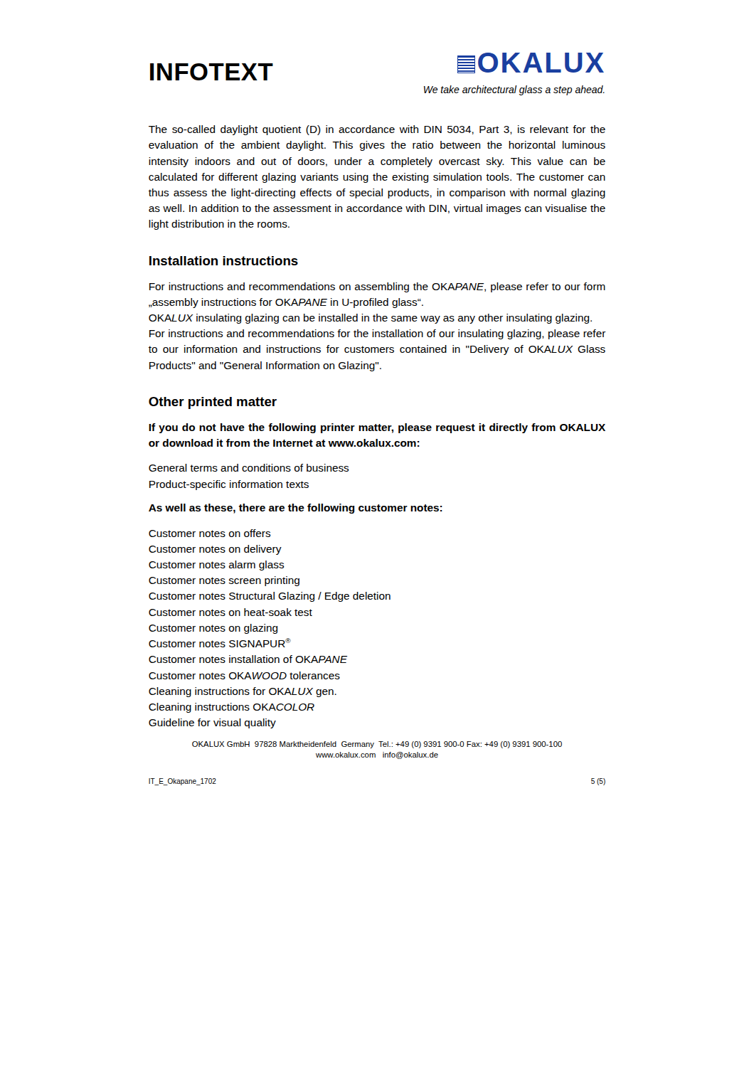INFOTEXT
OKALUX
We take architectural glass a step ahead.
The so-called daylight quotient (D) in accordance with DIN 5034, Part 3, is relevant for the evaluation of the ambient daylight. This gives the ratio between the horizontal luminous intensity indoors and out of doors, under a completely overcast sky. This value can be calculated for different glazing variants using the existing simulation tools. The customer can thus assess the light-directing effects of special products, in comparison with normal glazing as well. In addition to the assessment in accordance with DIN, virtual images can visualise the light distribution in the rooms.
Installation instructions
For instructions and recommendations on assembling the OKAPANE, please refer to our form „assembly instructions for OKAPANE in U-profiled glass“.
OKALUX insulating glazing can be installed in the same way as any other insulating glazing.
For instructions and recommendations for the installation of our insulating glazing, please refer to our information and instructions for customers contained in "Delivery of OKALUX Glass Products" and "General Information on Glazing".
Other printed matter
If you do not have the following printer matter, please request it directly from OKALUX or download it from the Internet at www.okalux.com:
General terms and conditions of business
Product-specific information texts
As well as these, there are the following customer notes:
Customer notes on offers
Customer notes on delivery
Customer notes alarm glass
Customer notes screen printing
Customer notes Structural Glazing / Edge deletion
Customer notes on heat-soak test
Customer notes on glazing
Customer notes SIGNAPUR®
Customer notes installation of OKAPANE
Customer notes OKAWOOD tolerances
Cleaning instructions for OKALUX gen.
Cleaning instructions OKACOLOR
Guideline for visual quality
OKALUX GmbH 97828 Marktheidenfeld Germany Tel.: +49 (0) 9391 900-0 Fax: +49 (0) 9391 900-100
www.okalux.com info@okalux.de
IT_E_Okapane_1702
5 (5)